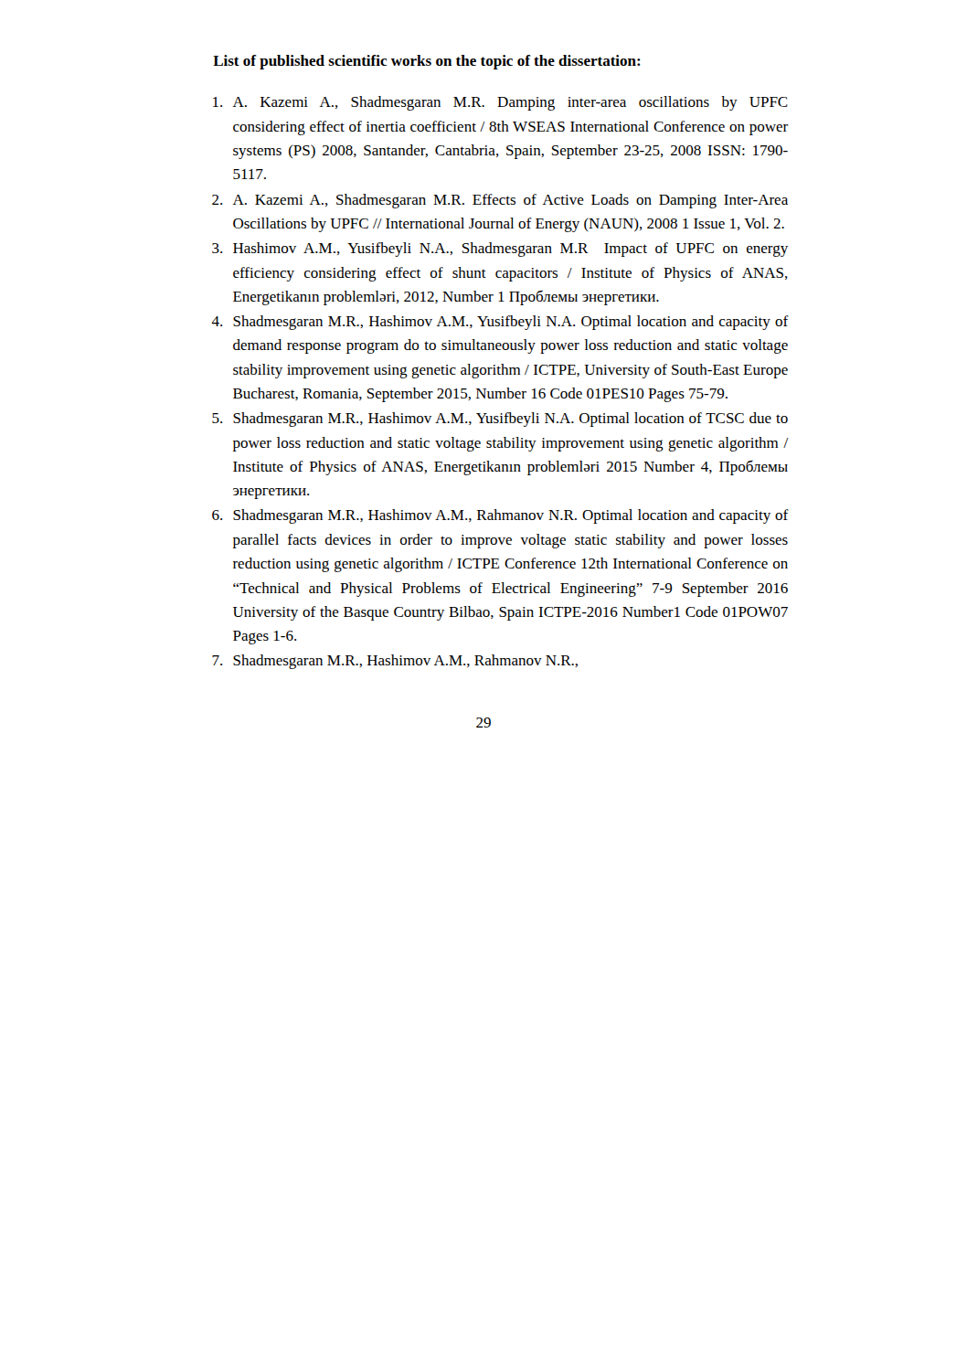List of published scientific works on the topic of the dissertation:
A. Kazemi A., Shadmesgaran M.R. Damping inter-area oscillations by UPFC considering effect of inertia coefficient / 8th WSEAS International Conference on power systems (PS) 2008, Santander, Cantabria, Spain, September 23-25, 2008 ISSN: 1790-5117.
A. Kazemi A., Shadmesgaran M.R. Effects of Active Loads on Damping Inter-Area Oscillations by UPFC // International Journal of Energy (NAUN), 2008 1 Issue 1, Vol. 2.
Hashimov A.M., Yusifbeyli N.A., Shadmesgaran M.R Impact of UPFC on energy efficiency considering effect of shunt capacitors / Institute of Physics of ANAS, Energetikanın problemləri, 2012, Number 1 Проблемы энергетики.
Shadmesgaran M.R., Hashimov A.M., Yusifbeyli N.A. Optimal location and capacity of demand response program do to simultaneously power loss reduction and static voltage stability improvement using genetic algorithm / ICTPE, University of South-East Europe Bucharest, Romania, September 2015, Number 16 Code 01PES10 Pages 75-79.
Shadmesgaran M.R., Hashimov A.M., Yusifbeyli N.A. Optimal location of TCSC due to power loss reduction and static voltage stability improvement using genetic algorithm / Institute of Physics of ANAS, Energetikanın problemləri 2015 Number 4, Проблемы энергетики.
Shadmesgaran M.R., Hashimov A.M., Rahmanov N.R. Optimal location and capacity of parallel facts devices in order to improve voltage static stability and power losses reduction using genetic algorithm / ICTPE Conference 12th International Conference on “Technical and Physical Problems of Electrical Engineering” 7-9 September 2016 University of the Basque Country Bilbao, Spain ICTPE-2016 Number1 Code 01POW07 Pages 1-6.
Shadmesgaran M.R., Hashimov A.M., Rahmanov N.R.,
29